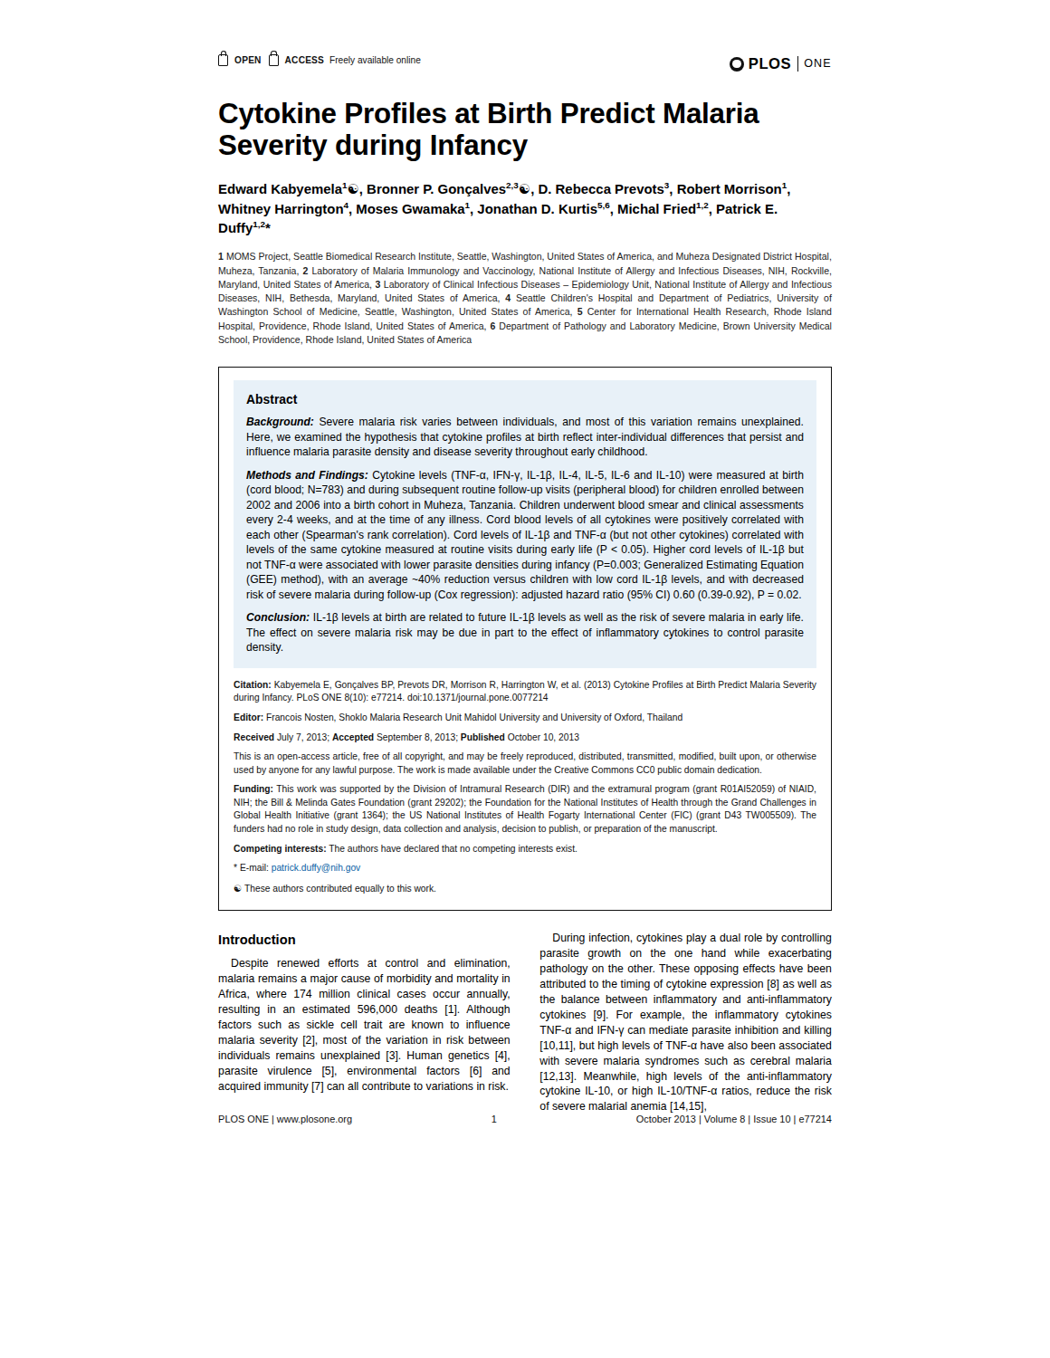OPEN ACCESS Freely available online
PLOS ONE
Cytokine Profiles at Birth Predict Malaria Severity during Infancy
Edward Kabyemela1☯, Bronner P. Gonçalves2,3☯, D. Rebecca Prevots3, Robert Morrison1, Whitney Harrington4, Moses Gwamaka1, Jonathan D. Kurtis5,6, Michal Fried1,2, Patrick E. Duffy1,2*
1 MOMS Project, Seattle Biomedical Research Institute, Seattle, Washington, United States of America, and Muheza Designated District Hospital, Muheza, Tanzania, 2 Laboratory of Malaria Immunology and Vaccinology, National Institute of Allergy and Infectious Diseases, NIH, Rockville, Maryland, United States of America, 3 Laboratory of Clinical Infectious Diseases – Epidemiology Unit, National Institute of Allergy and Infectious Diseases, NIH, Bethesda, Maryland, United States of America, 4 Seattle Children's Hospital and Department of Pediatrics, University of Washington School of Medicine, Seattle, Washington, United States of America, 5 Center for International Health Research, Rhode Island Hospital, Providence, Rhode Island, United States of America, 6 Department of Pathology and Laboratory Medicine, Brown University Medical School, Providence, Rhode Island, United States of America
Abstract
Background: Severe malaria risk varies between individuals, and most of this variation remains unexplained. Here, we examined the hypothesis that cytokine profiles at birth reflect inter-individual differences that persist and influence malaria parasite density and disease severity throughout early childhood.
Methods and Findings: Cytokine levels (TNF-α, IFN-γ, IL-1β, IL-4, IL-5, IL-6 and IL-10) were measured at birth (cord blood; N=783) and during subsequent routine follow-up visits (peripheral blood) for children enrolled between 2002 and 2006 into a birth cohort in Muheza, Tanzania. Children underwent blood smear and clinical assessments every 2-4 weeks, and at the time of any illness. Cord blood levels of all cytokines were positively correlated with each other (Spearman's rank correlation). Cord levels of IL-1β and TNF-α (but not other cytokines) correlated with levels of the same cytokine measured at routine visits during early life (P < 0.05). Higher cord levels of IL-1β but not TNF-α were associated with lower parasite densities during infancy (P=0.003; Generalized Estimating Equation (GEE) method), with an average ~40% reduction versus children with low cord IL-1β levels, and with decreased risk of severe malaria during follow-up (Cox regression): adjusted hazard ratio (95% CI) 0.60 (0.39-0.92), P = 0.02.
Conclusion: IL-1β levels at birth are related to future IL-1β levels as well as the risk of severe malaria in early life. The effect on severe malaria risk may be due in part to the effect of inflammatory cytokines to control parasite density.
Citation: Kabyemela E, Gonçalves BP, Prevots DR, Morrison R, Harrington W, et al. (2013) Cytokine Profiles at Birth Predict Malaria Severity during Infancy. PLoS ONE 8(10): e77214. doi:10.1371/journal.pone.0077214
Editor: Francois Nosten, Shoklo Malaria Research Unit Mahidol University and University of Oxford, Thailand
Received July 7, 2013; Accepted September 8, 2013; Published October 10, 2013
This is an open-access article, free of all copyright, and may be freely reproduced, distributed, transmitted, modified, built upon, or otherwise used by anyone for any lawful purpose. The work is made available under the Creative Commons CC0 public domain dedication.
Funding: This work was supported by the Division of Intramural Research (DIR) and the extramural program (grant R01AI52059) of NIAID, NIH; the Bill & Melinda Gates Foundation (grant 29202); the Foundation for the National Institutes of Health through the Grand Challenges in Global Health Initiative (grant 1364); the US National Institutes of Health Fogarty International Center (FIC) (grant D43 TW005509). The funders had no role in study design, data collection and analysis, decision to publish, or preparation of the manuscript.
Competing interests: The authors have declared that no competing interests exist.
* E-mail: patrick.duffy@nih.gov
☯ These authors contributed equally to this work.
Introduction
Despite renewed efforts at control and elimination, malaria remains a major cause of morbidity and mortality in Africa, where 174 million clinical cases occur annually, resulting in an estimated 596,000 deaths [1]. Although factors such as sickle cell trait are known to influence malaria severity [2], most of the variation in risk between individuals remains unexplained [3]. Human genetics [4], parasite virulence [5], environmental factors [6] and acquired immunity [7] can all contribute to variations in risk.
During infection, cytokines play a dual role by controlling parasite growth on the one hand while exacerbating pathology on the other. These opposing effects have been attributed to the timing of cytokine expression [8] as well as the balance between inflammatory and anti-inflammatory cytokines [9]. For example, the inflammatory cytokines TNF-α and IFN-γ can mediate parasite inhibition and killing [10,11], but high levels of TNF-α have also been associated with severe malaria syndromes such as cerebral malaria [12,13]. Meanwhile, high levels of the anti-inflammatory cytokine IL-10, or high IL-10/TNF-α ratios, reduce the risk of severe malarial anemia [14,15],
PLOS ONE | www.plosone.org
1
October 2013 | Volume 8 | Issue 10 | e77214